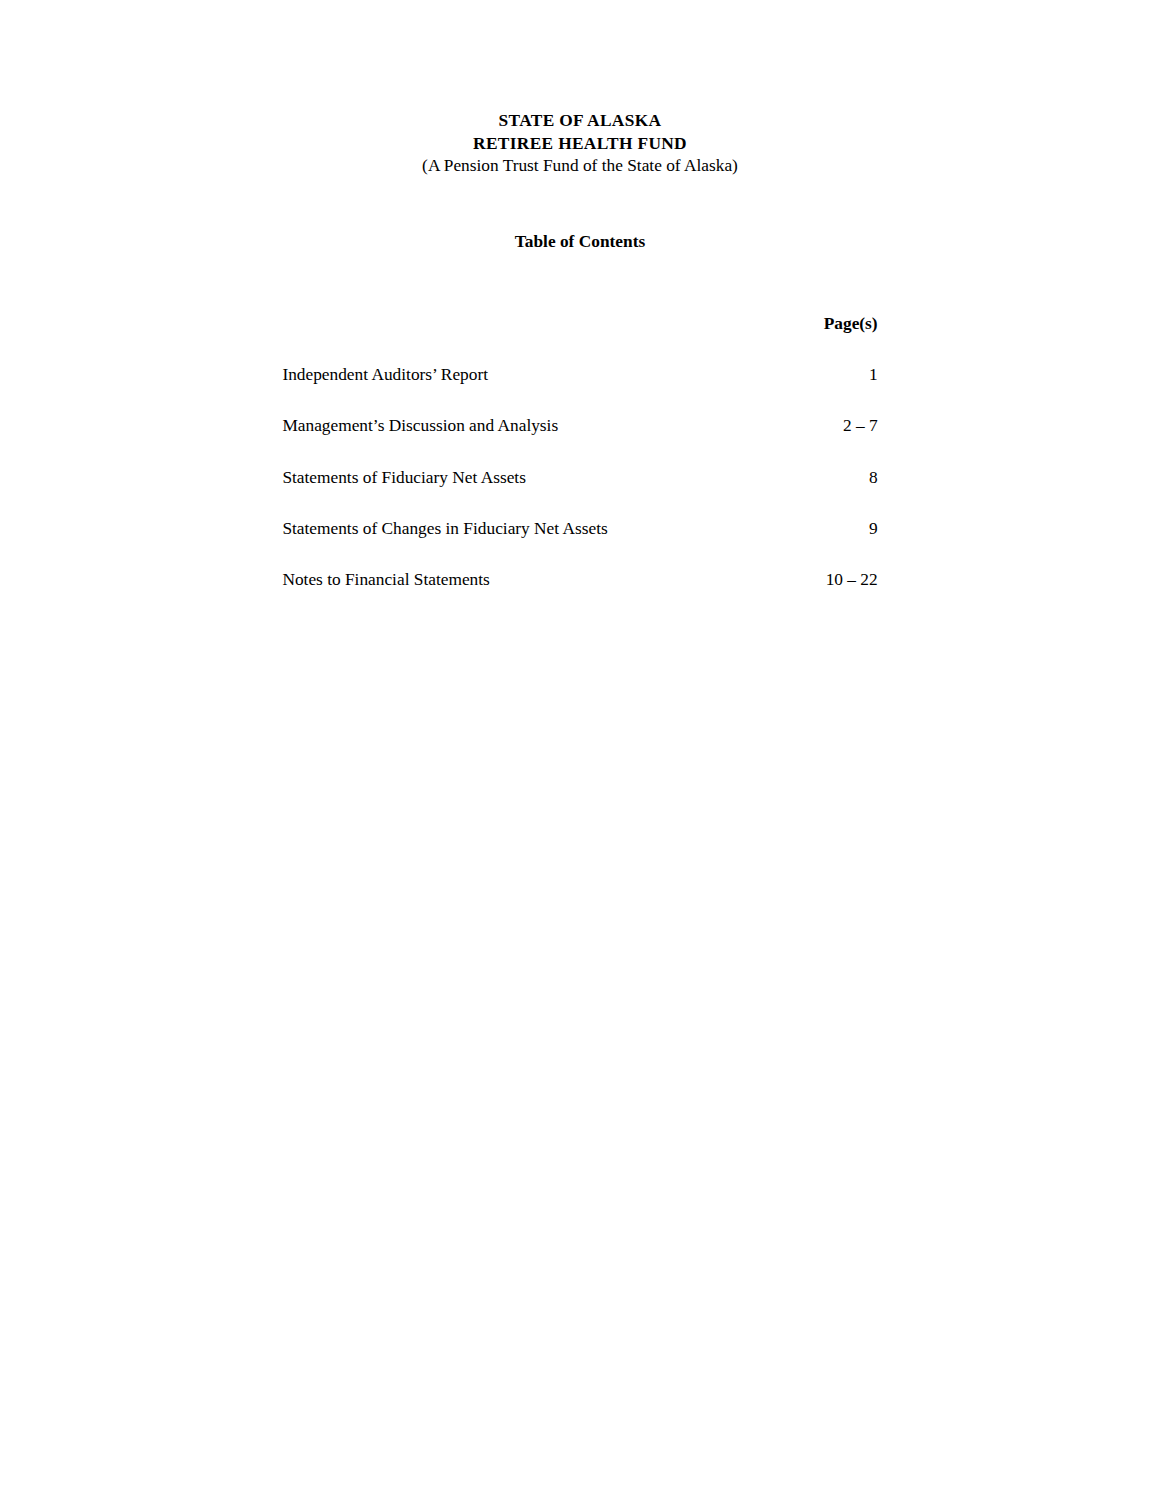STATE OF ALASKA
RETIREE HEALTH FUND
(A Pension Trust Fund of the State of Alaska)
Table of Contents
| | Page(s) |
| --- | --- |
| Independent Auditors’ Report | 1 |
| Management’s Discussion and Analysis | 2 – 7 |
| Statements of Fiduciary Net Assets | 8 |
| Statements of Changes in Fiduciary Net Assets | 9 |
| Notes to Financial Statements | 10 – 22 |